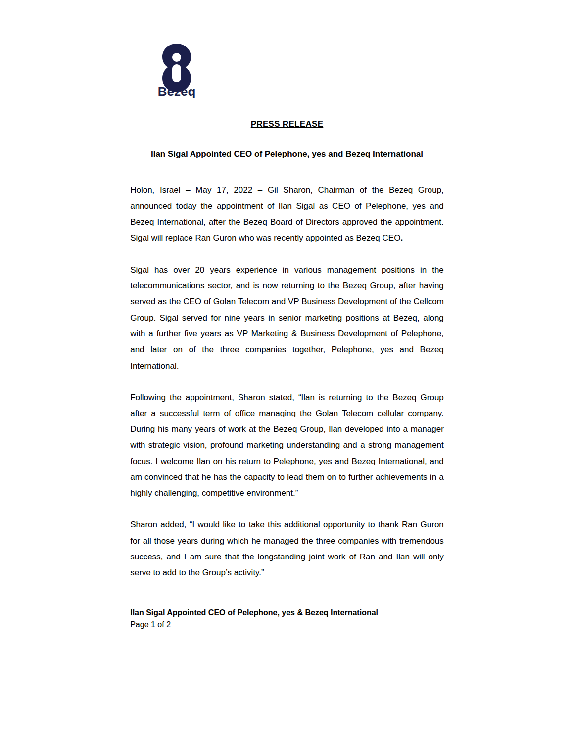Bezeq
PRESS RELEASE
Ilan Sigal Appointed CEO of Pelephone, yes and Bezeq International
Holon, Israel – May 17, 2022 – Gil Sharon, Chairman of the Bezeq Group, announced today the appointment of Ilan Sigal as CEO of Pelephone, yes and Bezeq International, after the Bezeq Board of Directors approved the appointment. Sigal will replace Ran Guron who was recently appointed as Bezeq CEO.
Sigal has over 20 years experience in various management positions in the telecommunications sector, and is now returning to the Bezeq Group, after having served as the CEO of Golan Telecom and VP Business Development of the Cellcom Group. Sigal served for nine years in senior marketing positions at Bezeq, along with a further five years as VP Marketing & Business Development of Pelephone, and later on of the three companies together, Pelephone, yes and Bezeq International.
Following the appointment, Sharon stated, “Ilan is returning to the Bezeq Group after a successful term of office managing the Golan Telecom cellular company. During his many years of work at the Bezeq Group, Ilan developed into a manager with strategic vision, profound marketing understanding and a strong management focus. I welcome Ilan on his return to Pelephone, yes and Bezeq International, and am convinced that he has the capacity to lead them on to further achievements in a highly challenging, competitive environment.”
Sharon added, “I would like to take this additional opportunity to thank Ran Guron for all those years during which he managed the three companies with tremendous success, and I am sure that the longstanding joint work of Ran and Ilan will only serve to add to the Group’s activity.”
Ilan Sigal Appointed CEO of Pelephone, yes & Bezeq International
Page 1 of 2